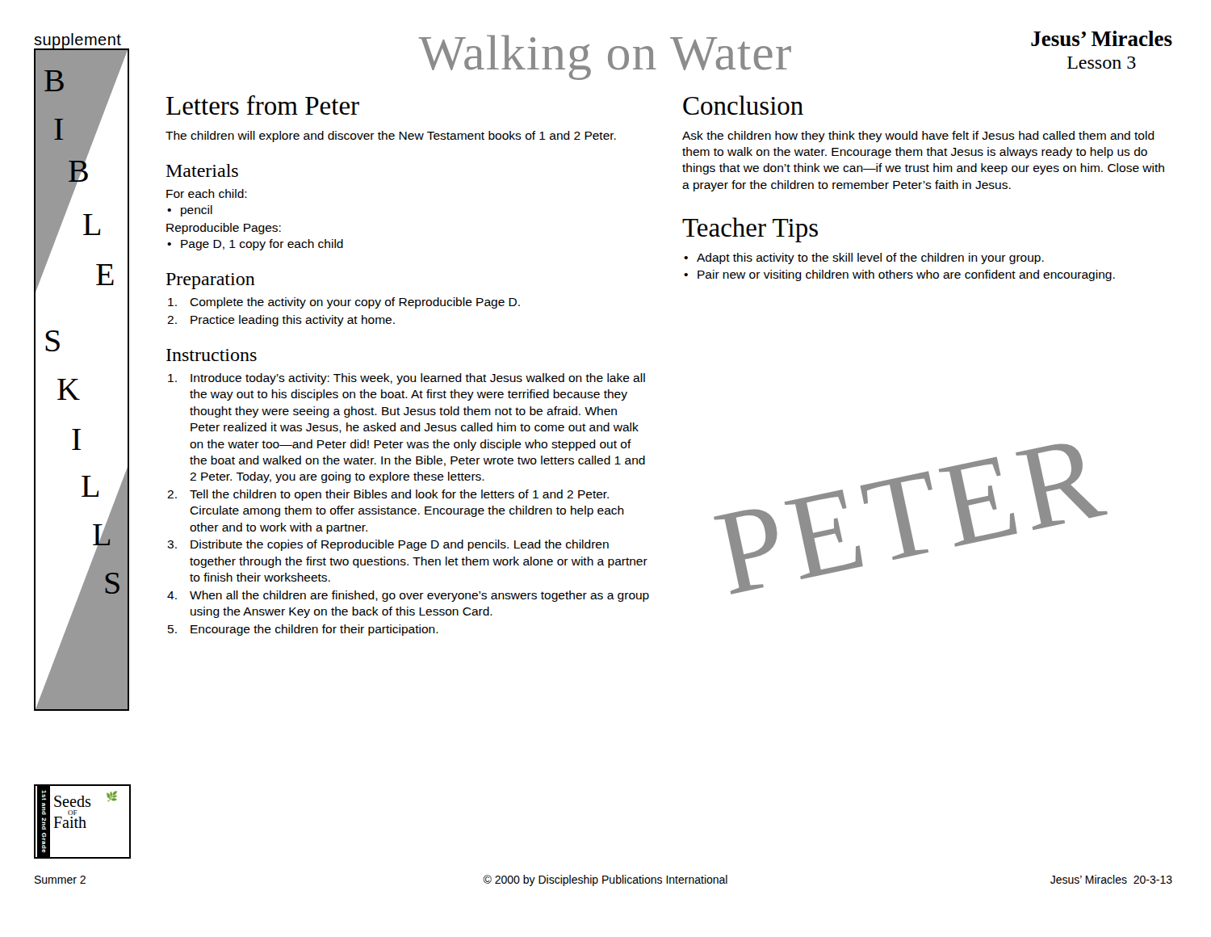supplement
Walking on Water
Jesus’ Miracles
Lesson 3
B I B L E S K I L L S
Letters from Peter
The children will explore and discover the New Testament books of 1 and 2 Peter.
Materials
For each child:
pencil
Reproducible Pages:
Page D, 1 copy for each child
Preparation
Complete the activity on your copy of Reproducible Page D.
Practice leading this activity at home.
Instructions
Introduce today’s activity: This week, you learned that Jesus walked on the lake all the way out to his disciples on the boat. At first they were terrified because they thought they were seeing a ghost. But Jesus told them not to be afraid. When Peter realized it was Jesus, he asked and Jesus called him to come out and walk on the water too—and Peter did! Peter was the only disciple who stepped out of the boat and walked on the water. In the Bible, Peter wrote two letters called 1 and 2 Peter. Today, you are going to explore these letters.
Tell the children to open their Bibles and look for the letters of 1 and 2 Peter. Circulate among them to offer assistance. Encourage the children to help each other and to work with a partner.
Distribute the copies of Reproducible Page D and pencils. Lead the children together through the first two questions. Then let them work alone or with a partner to finish their worksheets.
When all the children are finished, go over everyone’s answers together as a group using the Answer Key on the back of this Lesson Card.
Encourage the children for their participation.
Conclusion
Ask the children how they think they would have felt if Jesus had called them and told them to walk on the water. Encourage them that Jesus is always ready to help us do things that we don’t think we can—if we trust him and keep our eyes on him. Close with a prayer for the children to remember Peter’s faith in Jesus.
Teacher Tips
Adapt this activity to the skill level of the children in your group.
Pair new or visiting children with others who are confident and encouraging.
PETER
1st and 2nd Grade
🌿
Seeds OF Faith
Summer 2
© 2000 by Discipleship Publications International
Jesus’ Miracles 20-3-13